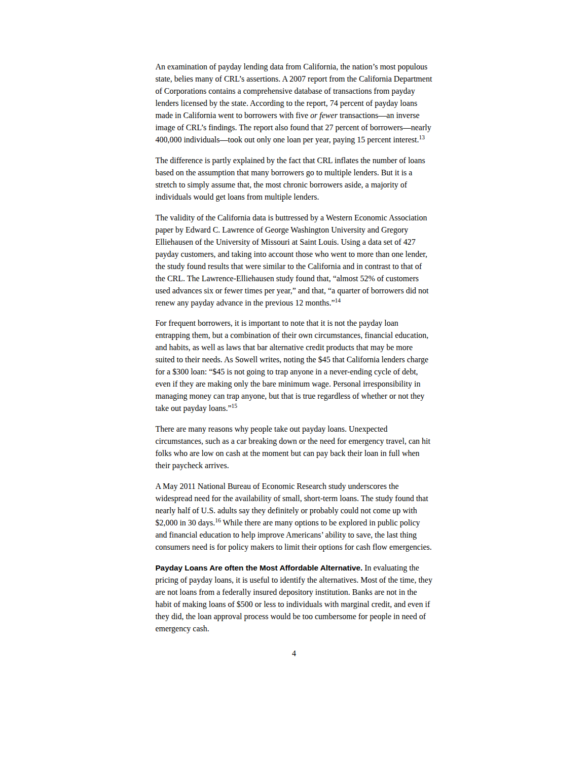An examination of payday lending data from California, the nation’s most populous state, belies many of CRL’s assertions. A 2007 report from the California Department of Corporations contains a comprehensive database of transactions from payday lenders licensed by the state. According to the report, 74 percent of payday loans made in California went to borrowers with five or fewer transactions—an inverse image of CRL’s findings. The report also found that 27 percent of borrowers—nearly 400,000 individuals—took out only one loan per year, paying 15 percent interest.13
The difference is partly explained by the fact that CRL inflates the number of loans based on the assumption that many borrowers go to multiple lenders. But it is a stretch to simply assume that, the most chronic borrowers aside, a majority of individuals would get loans from multiple lenders.
The validity of the California data is buttressed by a Western Economic Association paper by Edward C. Lawrence of George Washington University and Gregory Elliehausen of the University of Missouri at Saint Louis. Using a data set of 427 payday customers, and taking into account those who went to more than one lender, the study found results that were similar to the California and in contrast to that of the CRL. The Lawrence-Elliehausen study found that, “almost 52% of customers used advances six or fewer times per year,” and that, “a quarter of borrowers did not renew any payday advance in the previous 12 months.”14
For frequent borrowers, it is important to note that it is not the payday loan entrapping them, but a combination of their own circumstances, financial education, and habits, as well as laws that bar alternative credit products that may be more suited to their needs. As Sowell writes, noting the $45 that California lenders charge for a $300 loan: “$45 is not going to trap anyone in a never-ending cycle of debt, even if they are making only the bare minimum wage. Personal irresponsibility in managing money can trap anyone, but that is true regardless of whether or not they take out payday loans.”15
There are many reasons why people take out payday loans. Unexpected circumstances, such as a car breaking down or the need for emergency travel, can hit folks who are low on cash at the moment but can pay back their loan in full when their paycheck arrives.
A May 2011 National Bureau of Economic Research study underscores the widespread need for the availability of small, short-term loans. The study found that nearly half of U.S. adults say they definitely or probably could not come up with $2,000 in 30 days.16 While there are many options to be explored in public policy and financial education to help improve Americans’ ability to save, the last thing consumers need is for policy makers to limit their options for cash flow emergencies.
Payday Loans Are often the Most Affordable Alternative. In evaluating the pricing of payday loans, it is useful to identify the alternatives. Most of the time, they are not loans from a federally insured depository institution. Banks are not in the habit of making loans of $500 or less to individuals with marginal credit, and even if they did, the loan approval process would be too cumbersome for people in need of emergency cash.
4